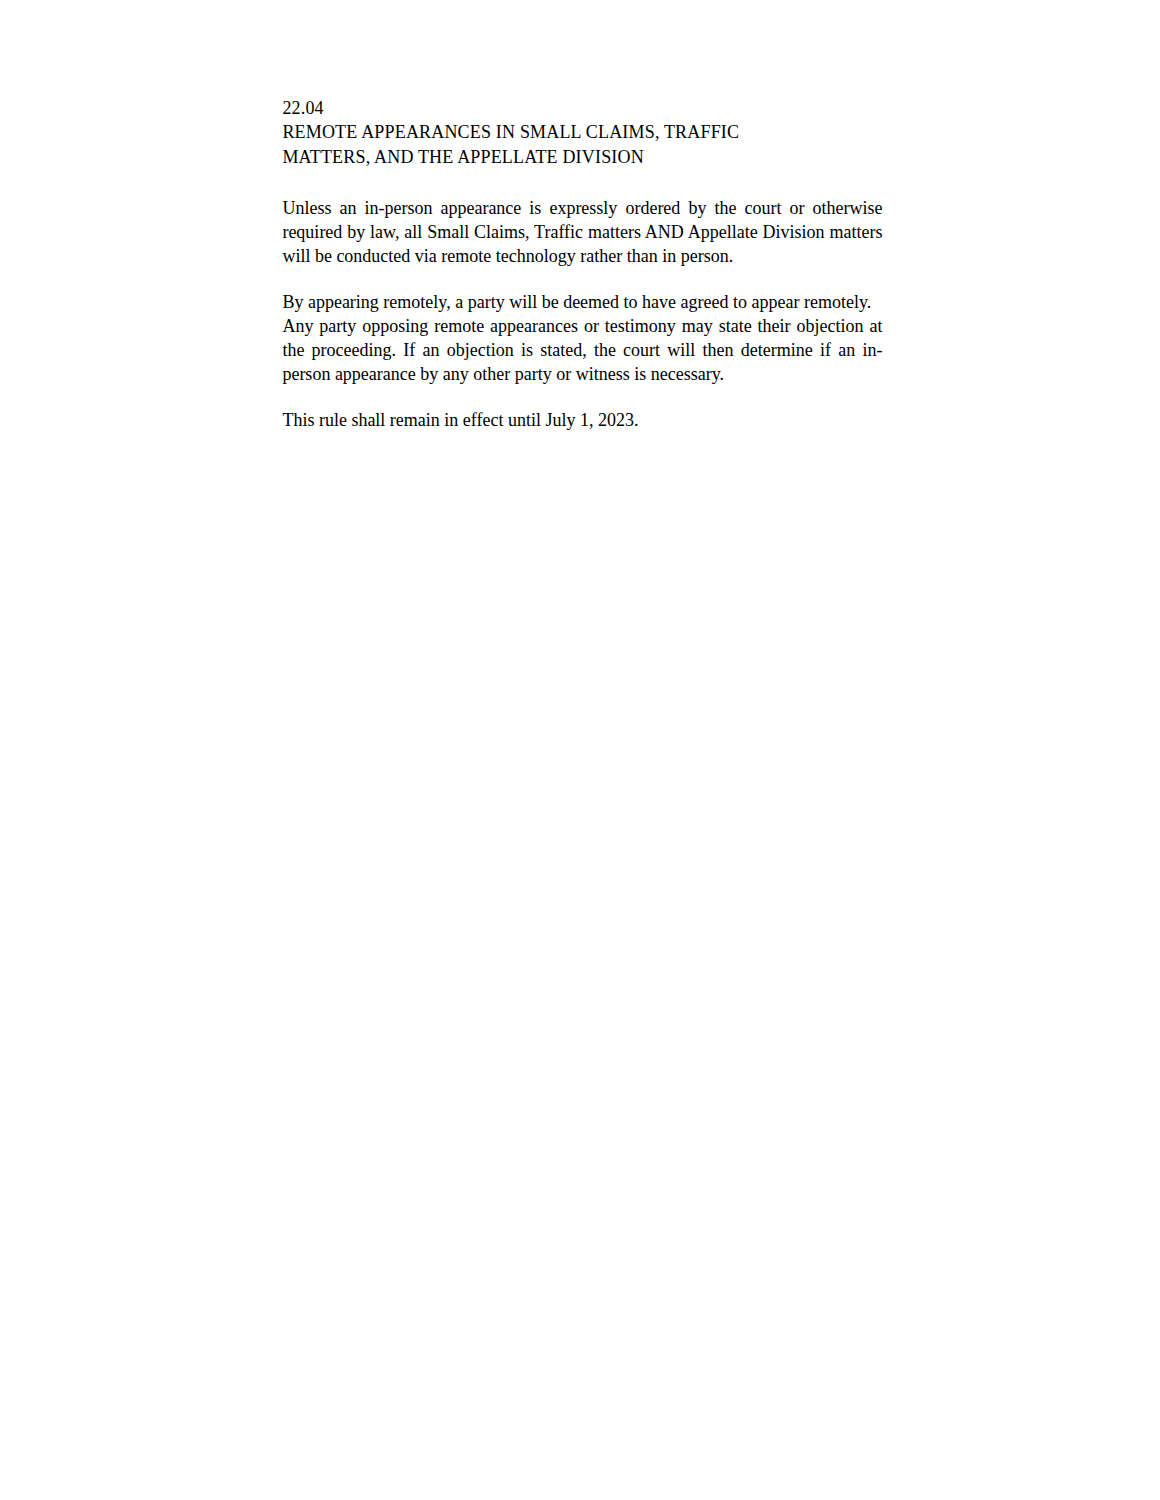22.04 REMOTE APPEARANCES IN SMALL CLAIMS, TRAFFIC MATTERS, AND THE APPELLATE DIVISION
Unless an in-person appearance is expressly ordered by the court or otherwise required by law, all Small Claims, Traffic matters AND Appellate Division matters will be conducted via remote technology rather than in person.
By appearing remotely, a party will be deemed to have agreed to appear remotely.
Any party opposing remote appearances or testimony may state their objection at the proceeding. If an objection is stated, the court will then determine if an in-person appearance by any other party or witness is necessary.
This rule shall remain in effect until July 1, 2023.